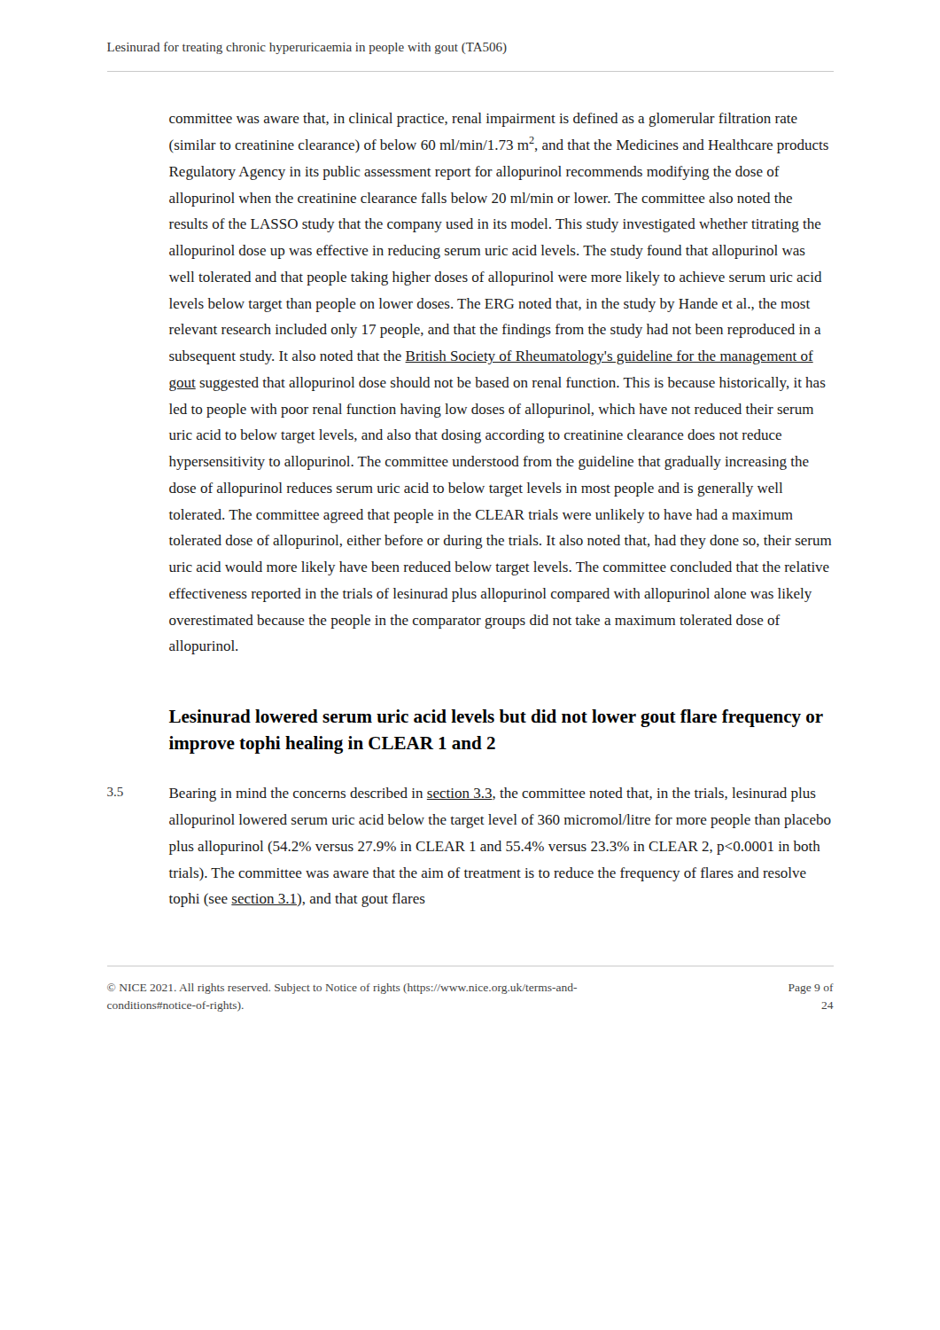Lesinurad for treating chronic hyperuricaemia in people with gout (TA506)
committee was aware that, in clinical practice, renal impairment is defined as a glomerular filtration rate (similar to creatinine clearance) of below 60 ml/min/1.73 m2, and that the Medicines and Healthcare products Regulatory Agency in its public assessment report for allopurinol recommends modifying the dose of allopurinol when the creatinine clearance falls below 20 ml/min or lower. The committee also noted the results of the LASSO study that the company used in its model. This study investigated whether titrating the allopurinol dose up was effective in reducing serum uric acid levels. The study found that allopurinol was well tolerated and that people taking higher doses of allopurinol were more likely to achieve serum uric acid levels below target than people on lower doses. The ERG noted that, in the study by Hande et al., the most relevant research included only 17 people, and that the findings from the study had not been reproduced in a subsequent study. It also noted that the British Society of Rheumatology's guideline for the management of gout suggested that allopurinol dose should not be based on renal function. This is because historically, it has led to people with poor renal function having low doses of allopurinol, which have not reduced their serum uric acid to below target levels, and also that dosing according to creatinine clearance does not reduce hypersensitivity to allopurinol. The committee understood from the guideline that gradually increasing the dose of allopurinol reduces serum uric acid to below target levels in most people and is generally well tolerated. The committee agreed that people in the CLEAR trials were unlikely to have had a maximum tolerated dose of allopurinol, either before or during the trials. It also noted that, had they done so, their serum uric acid would more likely have been reduced below target levels. The committee concluded that the relative effectiveness reported in the trials of lesinurad plus allopurinol compared with allopurinol alone was likely overestimated because the people in the comparator groups did not take a maximum tolerated dose of allopurinol.
Lesinurad lowered serum uric acid levels but did not lower gout flare frequency or improve tophi healing in CLEAR 1 and 2
3.5
Bearing in mind the concerns described in section 3.3, the committee noted that, in the trials, lesinurad plus allopurinol lowered serum uric acid below the target level of 360 micromol/litre for more people than placebo plus allopurinol (54.2% versus 27.9% in CLEAR 1 and 55.4% versus 23.3% in CLEAR 2, p<0.0001 in both trials). The committee was aware that the aim of treatment is to reduce the frequency of flares and resolve tophi (see section 3.1), and that gout flares
© NICE 2021. All rights reserved. Subject to Notice of rights (https://www.nice.org.uk/terms-and-conditions#notice-of-rights).
Page 9 of
24